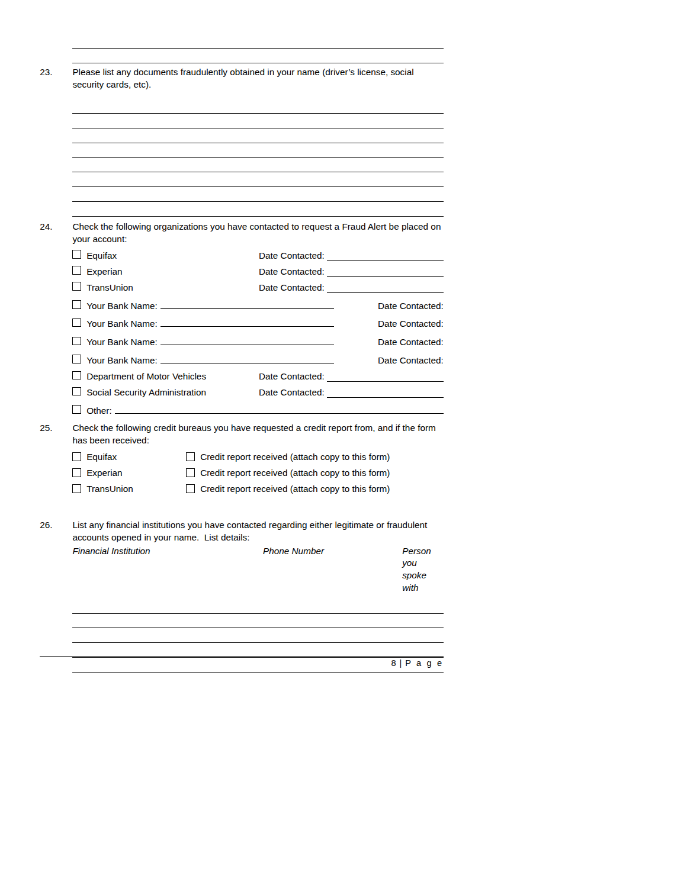23.
Please list any documents fraudulently obtained in your name (driver’s license, social security cards, etc).
24.
Check the following organizations you have contacted to request a Fraud Alert be placed on your account:
Equifax Date Contacted:
Experian Date Contacted:
TransUnion Date Contacted:
Your Bank Name: Date Contacted:
Your Bank Name: Date Contacted:
Your Bank Name: Date Contacted:
Your Bank Name: Date Contacted:
Department of Motor Vehicles Date Contacted:
Social Security Administration Date Contacted:
Other:
25.
Check the following credit bureaus you have requested a credit report from, and if the form has been received:
Equifax Credit report received (attach copy to this form)
Experian Credit report received (attach copy to this form)
TransUnion Credit report received (attach copy to this form)
26.
List any financial institutions you have contacted regarding either legitimate or fraudulent accounts opened in your name. List details:
Financial Institution Phone Number Person you spoke with
8 | P a g e